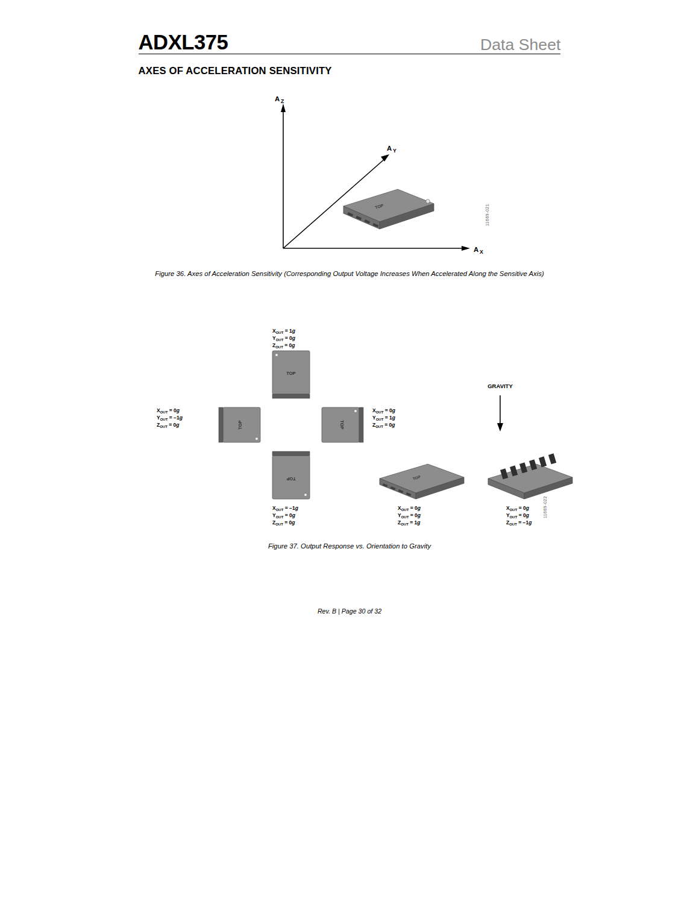ADXL375
Data Sheet
AXES OF ACCELERATION SENSITIVITY
A Z A X A Y TOP 11669-021
Figure 36. Axes of Acceleration Sensitivity (Corresponding Output Voltage Increases When Accelerated Along the Sensitive Axis)
TOP XOUT = 1g YOUT = 0g ZOUT = 0g TOP XOUT = 0g YOUT = −1g ZOUT = 0g TOP XOUT = 0g YOUT = 1g ZOUT = 0g TOP XOUT = −1g YOUT = 0g ZOUT = 0g GRAVITY TOP XOUT = 0g YOUT = 0g ZOUT = 1g XOUT = 0g YOUT = 0g ZOUT = −1g 11669-022
Figure 37. Output Response vs. Orientation to Gravity
Rev. B | Page 30 of 32